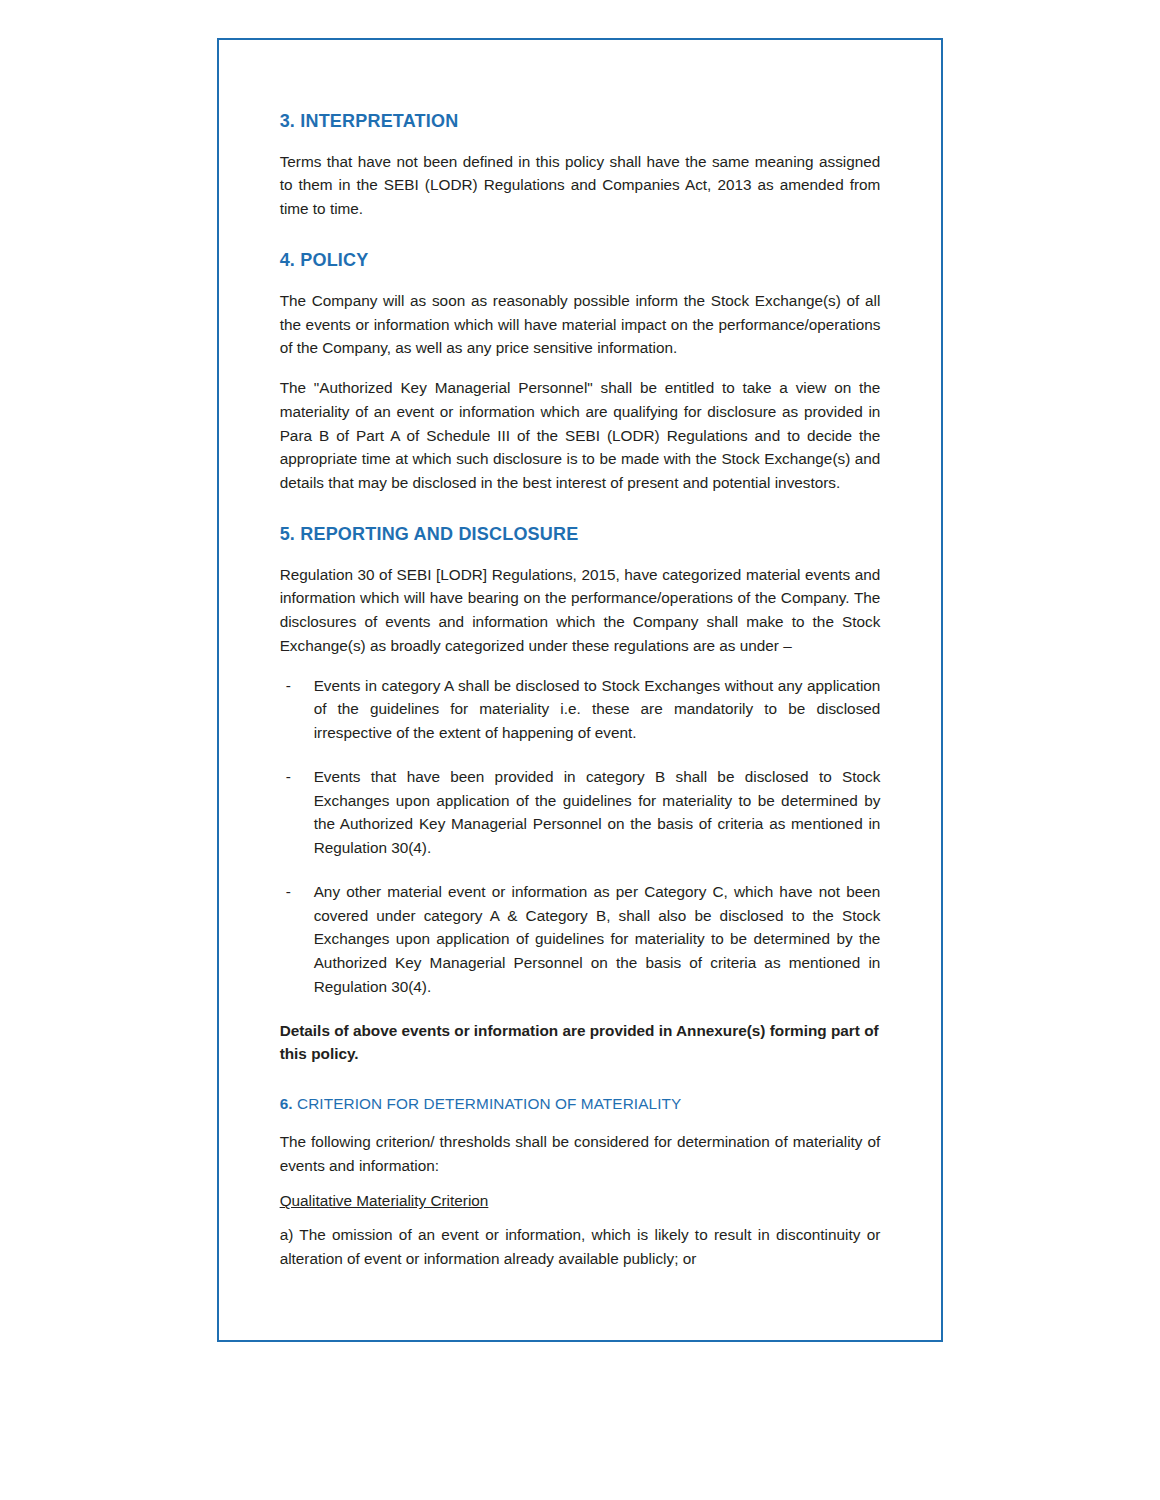3. INTERPRETATION
Terms that have not been defined in this policy shall have the same meaning assigned to them in the SEBI (LODR) Regulations and Companies Act, 2013 as amended from time to time.
4. POLICY
The Company will as soon as reasonably possible inform the Stock Exchange(s) of all the events or information which will have material impact on the performance/operations of the Company, as well as any price sensitive information.
The "Authorized Key Managerial Personnel" shall be entitled to take a view on the materiality of an event or information which are qualifying for disclosure as provided in Para B of Part A of Schedule III of the SEBI (LODR) Regulations and to decide the appropriate time at which such disclosure is to be made with the Stock Exchange(s) and details that may be disclosed in the best interest of present and potential investors.
5. REPORTING AND DISCLOSURE
Regulation 30 of SEBI [LODR] Regulations, 2015, have categorized material events and information which will have bearing on the performance/operations of the Company. The disclosures of events and information which the Company shall make to the Stock Exchange(s) as broadly categorized under these regulations are as under –
Events in category A shall be disclosed to Stock Exchanges without any application of the guidelines for materiality i.e. these are mandatorily to be disclosed irrespective of the extent of happening of event.
Events that have been provided in category B shall be disclosed to Stock Exchanges upon application of the guidelines for materiality to be determined by the Authorized Key Managerial Personnel on the basis of criteria as mentioned in Regulation 30(4).
Any other material event or information as per Category C, which have not been covered under category A & Category B, shall also be disclosed to the Stock Exchanges upon application of guidelines for materiality to be determined by the Authorized Key Managerial Personnel on the basis of criteria as mentioned in Regulation 30(4).
Details of above events or information are provided in Annexure(s) forming part of this policy.
6. CRITERION FOR DETERMINATION OF MATERIALITY
The following criterion/ thresholds shall be considered for determination of materiality of events and information:
Qualitative Materiality Criterion
a) The omission of an event or information, which is likely to result in discontinuity or alteration of event or information already available publicly; or